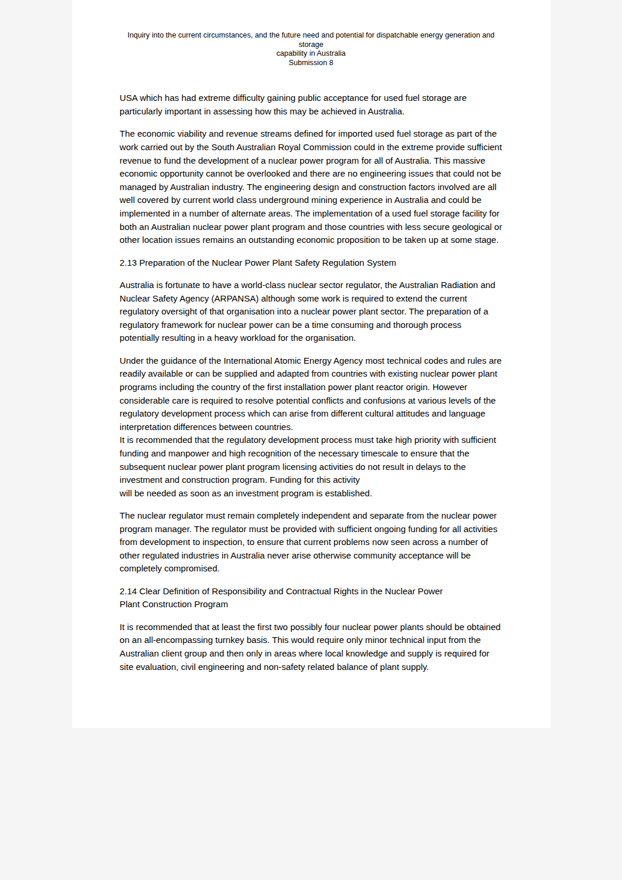Inquiry into the current circumstances, and the future need and potential for dispatchable energy generation and storage capability in Australia Submission 8
USA which has had extreme difficulty gaining public acceptance for used fuel storage are particularly important in assessing how this may be achieved in Australia.
The economic viability and revenue streams defined for imported used fuel storage as part of the work carried out by the South Australian Royal Commission could in the extreme provide sufficient revenue to fund the development of a nuclear power program for all of Australia. This massive economic opportunity cannot be overlooked and there are no engineering issues that could not be managed by Australian industry. The engineering design and construction factors involved are all well covered by current world class underground mining experience in Australia and could be implemented in a number of alternate areas. The implementation of a used fuel storage facility for both an Australian nuclear power plant program and those countries with less secure geological or other location issues remains an outstanding economic proposition to be taken up at some stage.
2.13 Preparation of the Nuclear Power Plant Safety Regulation System
Australia is fortunate to have a world-class nuclear sector regulator, the Australian Radiation and Nuclear Safety Agency (ARPANSA) although some work is required to extend the current regulatory oversight of that organisation into a nuclear power plant sector. The preparation of a regulatory framework for nuclear power can be a time consuming and thorough process potentially resulting in a heavy workload for the organisation.
Under the guidance of the International Atomic Energy Agency most technical codes and rules are readily available or can be supplied and adapted from countries with existing nuclear power plant programs including the country of the first installation power plant reactor origin. However considerable care is required to resolve potential conflicts and confusions at various levels of the regulatory development process which can arise from different cultural attitudes and language interpretation differences between countries.
It is recommended that the regulatory development process must take high priority with sufficient funding and manpower and high recognition of the necessary timescale to ensure that the subsequent nuclear power plant program licensing activities do not result in delays to the investment and construction program. Funding for this activity
will be needed as soon as an investment program is established.
The nuclear regulator must remain completely independent and separate from the nuclear power program manager. The regulator must be provided with sufficient ongoing funding for all activities from development to inspection, to ensure that current problems now seen across a number of other regulated industries in Australia never arise otherwise community acceptance will be completely compromised.
2.14 Clear Definition of Responsibility and Contractual Rights in the Nuclear Power
Plant Construction Program
It is recommended that at least the first two possibly four nuclear power plants should be obtained on an all-encompassing turnkey basis. This would require only minor technical input from the Australian client group and then only in areas where local knowledge and supply is required for site evaluation, civil engineering and non-safety related balance of plant supply.